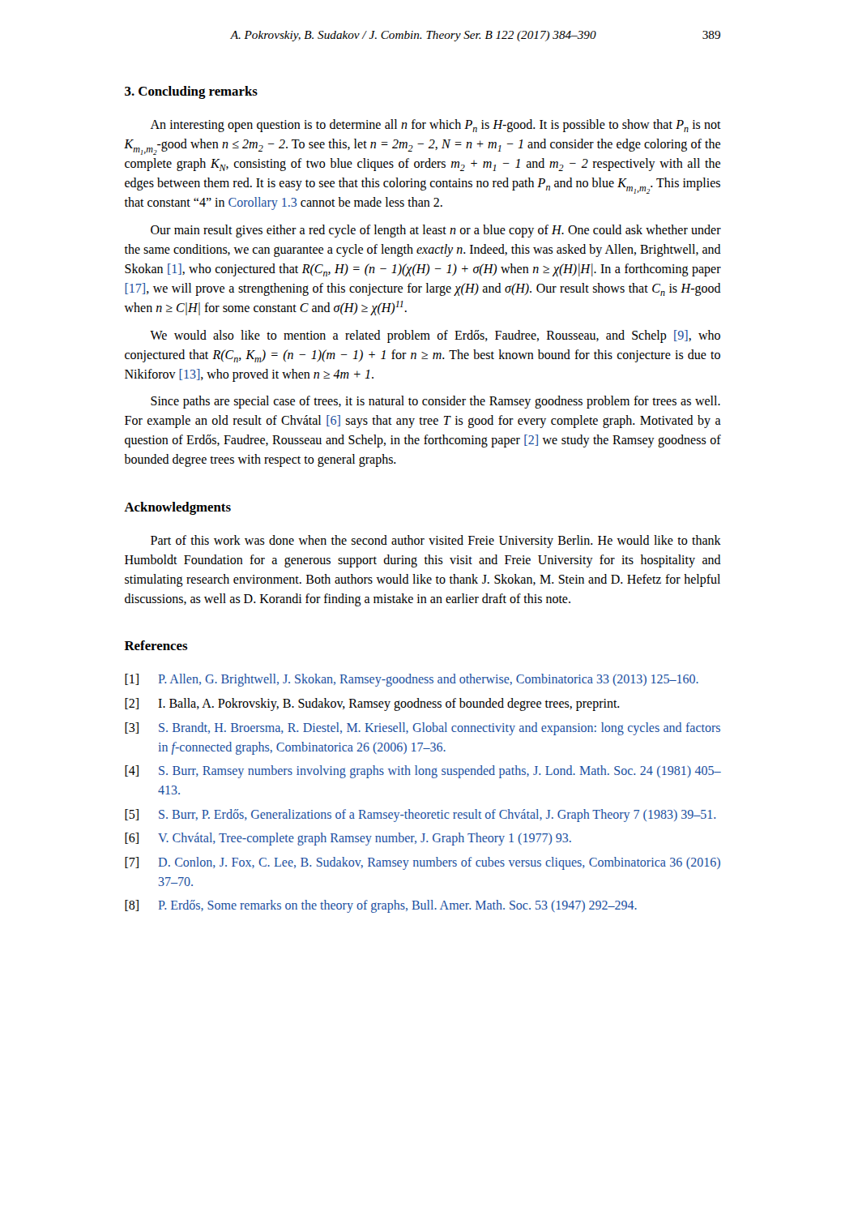A. Pokrovskiy, B. Sudakov / J. Combin. Theory Ser. B 122 (2017) 384–390 389
3. Concluding remarks
An interesting open question is to determine all n for which Pn is H-good. It is possible to show that Pn is not Km1,m2-good when n ≤ 2m2 − 2. To see this, let n = 2m2 − 2, N = n + m1 − 1 and consider the edge coloring of the complete graph KN, consisting of two blue cliques of orders m2 + m1 − 1 and m2 − 2 respectively with all the edges between them red. It is easy to see that this coloring contains no red path Pn and no blue Km1,m2. This implies that constant “4” in Corollary 1.3 cannot be made less than 2.
Our main result gives either a red cycle of length at least n or a blue copy of H. One could ask whether under the same conditions, we can guarantee a cycle of length exactly n. Indeed, this was asked by Allen, Brightwell, and Skokan [1], who conjectured that R(Cn, H) = (n − 1)(χ(H) − 1) + σ(H) when n ≥ χ(H)|H|. In a forthcoming paper [17], we will prove a strengthening of this conjecture for large χ(H) and σ(H). Our result shows that Cn is H-good when n ≥ C|H| for some constant C and σ(H) ≥ χ(H)11.
We would also like to mention a related problem of Erdős, Faudree, Rousseau, and Schelp [9], who conjectured that R(Cn, Km) = (n − 1)(m − 1) + 1 for n ≥ m. The best known bound for this conjecture is due to Nikiforov [13], who proved it when n ≥ 4m + 1.
Since paths are special case of trees, it is natural to consider the Ramsey goodness problem for trees as well. For example an old result of Chvátal [6] says that any tree T is good for every complete graph. Motivated by a question of Erdős, Faudree, Rousseau and Schelp, in the forthcoming paper [2] we study the Ramsey goodness of bounded degree trees with respect to general graphs.
Acknowledgments
Part of this work was done when the second author visited Freie University Berlin. He would like to thank Humboldt Foundation for a generous support during this visit and Freie University for its hospitality and stimulating research environment. Both authors would like to thank J. Skokan, M. Stein and D. Hefetz for helpful discussions, as well as D. Korandi for finding a mistake in an earlier draft of this note.
References
[1] P. Allen, G. Brightwell, J. Skokan, Ramsey-goodness and otherwise, Combinatorica 33 (2013) 125–160.
[2] I. Balla, A. Pokrovskiy, B. Sudakov, Ramsey goodness of bounded degree trees, preprint.
[3] S. Brandt, H. Broersma, R. Diestel, M. Kriesell, Global connectivity and expansion: long cycles and factors in f-connected graphs, Combinatorica 26 (2006) 17–36.
[4] S. Burr, Ramsey numbers involving graphs with long suspended paths, J. Lond. Math. Soc. 24 (1981) 405–413.
[5] S. Burr, P. Erdős, Generalizations of a Ramsey-theoretic result of Chvátal, J. Graph Theory 7 (1983) 39–51.
[6] V. Chvátal, Tree-complete graph Ramsey number, J. Graph Theory 1 (1977) 93.
[7] D. Conlon, J. Fox, C. Lee, B. Sudakov, Ramsey numbers of cubes versus cliques, Combinatorica 36 (2016) 37–70.
[8] P. Erdős, Some remarks on the theory of graphs, Bull. Amer. Math. Soc. 53 (1947) 292–294.